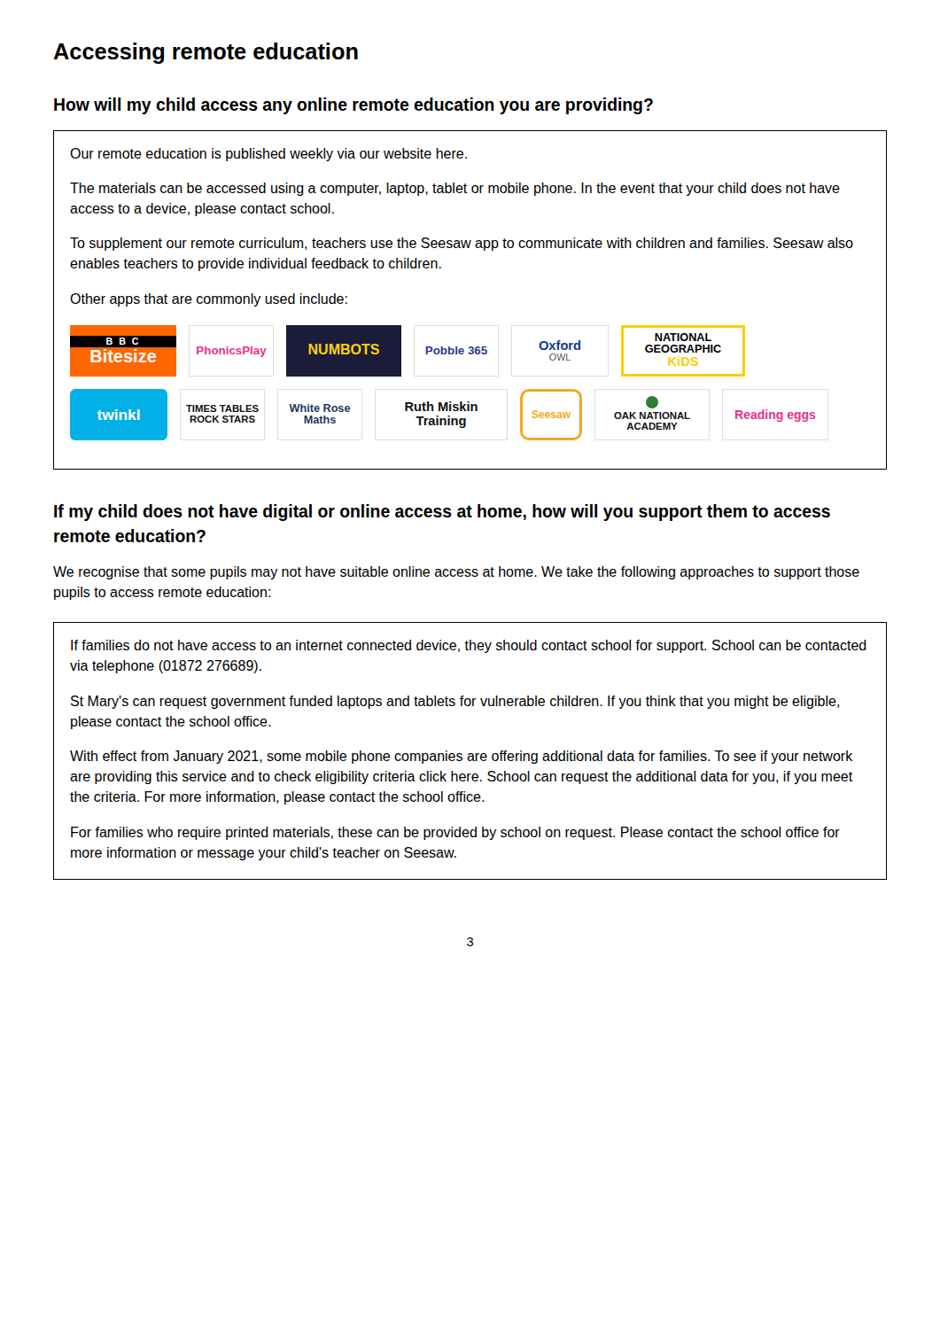Accessing remote education
How will my child access any online remote education you are providing?
Our remote education is published weekly via our website here.
The materials can be accessed using a computer, laptop, tablet or mobile phone. In the event that your child does not have access to a device, please contact school.
To supplement our remote curriculum, teachers use the Seesaw app to communicate with children and families. Seesaw also enables teachers to provide individual feedback to children.
Other apps that are commonly used include:
B B CBitesize PhonicsPlay NUMBOTS Pobble 365 OxfordOWL NATIONAL GEOGRAPHICKiDS
twinkl TIMES TABLES ROCK STARS White Rose Maths Ruth MiskinTraining Seesaw OAK NATIONAL ACADEMY Reading eggs
If my child does not have digital or online access at home, how will you support them to access remote education?
We recognise that some pupils may not have suitable online access at home. We take the following approaches to support those pupils to access remote education:
If families do not have access to an internet connected device, they should contact school for support. School can be contacted via telephone (01872 276689).
St Mary's can request government funded laptops and tablets for vulnerable children. If you think that you might be eligible, please contact the school office.
With effect from January 2021, some mobile phone companies are offering additional data for families. To see if your network are providing this service and to check eligibility criteria click here. School can request the additional data for you, if you meet the criteria. For more information, please contact the school office.
For families who require printed materials, these can be provided by school on request. Please contact the school office for more information or message your child's teacher on Seesaw.
3